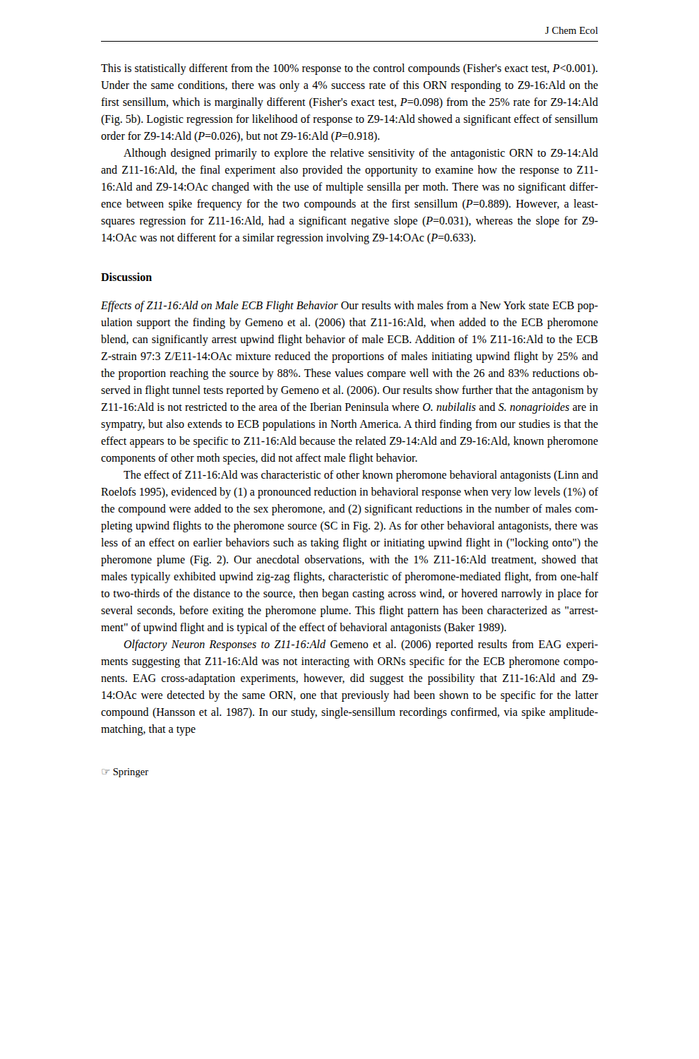J Chem Ecol
This is statistically different from the 100% response to the control compounds (Fisher's exact test, P<0.001). Under the same conditions, there was only a 4% success rate of this ORN responding to Z9-16:Ald on the first sensillum, which is marginally different (Fisher's exact test, P=0.098) from the 25% rate for Z9-14:Ald (Fig. 5b). Logistic regression for likelihood of response to Z9-14:Ald showed a significant effect of sensillum order for Z9-14:Ald (P=0.026), but not Z9-16:Ald (P=0.918).
Although designed primarily to explore the relative sensitivity of the antagonistic ORN to Z9-14:Ald and Z11-16:Ald, the final experiment also provided the opportunity to examine how the response to Z11-16:Ald and Z9-14:OAc changed with the use of multiple sensilla per moth. There was no significant difference between spike frequency for the two compounds at the first sensillum (P=0.889). However, a least-squares regression for Z11-16:Ald, had a significant negative slope (P=0.031), whereas the slope for Z9-14:OAc was not different for a similar regression involving Z9-14:OAc (P=0.633).
Discussion
Effects of Z11-16:Ald on Male ECB Flight Behavior Our results with males from a New York state ECB population support the finding by Gemeno et al. (2006) that Z11-16:Ald, when added to the ECB pheromone blend, can significantly arrest upwind flight behavior of male ECB. Addition of 1% Z11-16:Ald to the ECB Z-strain 97:3 Z/E11-14:OAc mixture reduced the proportions of males initiating upwind flight by 25% and the proportion reaching the source by 88%. These values compare well with the 26 and 83% reductions observed in flight tunnel tests reported by Gemeno et al. (2006). Our results show further that the antagonism by Z11-16:Ald is not restricted to the area of the Iberian Peninsula where O. nubilalis and S. nonagrioides are in sympatry, but also extends to ECB populations in North America. A third finding from our studies is that the effect appears to be specific to Z11-16:Ald because the related Z9-14:Ald and Z9-16:Ald, known pheromone components of other moth species, did not affect male flight behavior.
The effect of Z11-16:Ald was characteristic of other known pheromone behavioral antagonists (Linn and Roelofs 1995), evidenced by (1) a pronounced reduction in behavioral response when very low levels (1%) of the compound were added to the sex pheromone, and (2) significant reductions in the number of males completing upwind flights to the pheromone source (SC in Fig. 2). As for other behavioral antagonists, there was less of an effect on earlier behaviors such as taking flight or initiating upwind flight in ("locking onto") the pheromone plume (Fig. 2). Our anecdotal observations, with the 1% Z11-16:Ald treatment, showed that males typically exhibited upwind zig-zag flights, characteristic of pheromone-mediated flight, from one-half to two-thirds of the distance to the source, then began casting across wind, or hovered narrowly in place for several seconds, before exiting the pheromone plume. This flight pattern has been characterized as "arrestment" of upwind flight and is typical of the effect of behavioral antagonists (Baker 1989).
Olfactory Neuron Responses to Z11-16:Ald Gemeno et al. (2006) reported results from EAG experiments suggesting that Z11-16:Ald was not interacting with ORNs specific for the ECB pheromone components. EAG cross-adaptation experiments, however, did suggest the possibility that Z11-16:Ald and Z9-14:OAc were detected by the same ORN, one that previously had been shown to be specific for the latter compound (Hansson et al. 1987). In our study, single-sensillum recordings confirmed, via spike amplitude-matching, that a type
☞ Springer